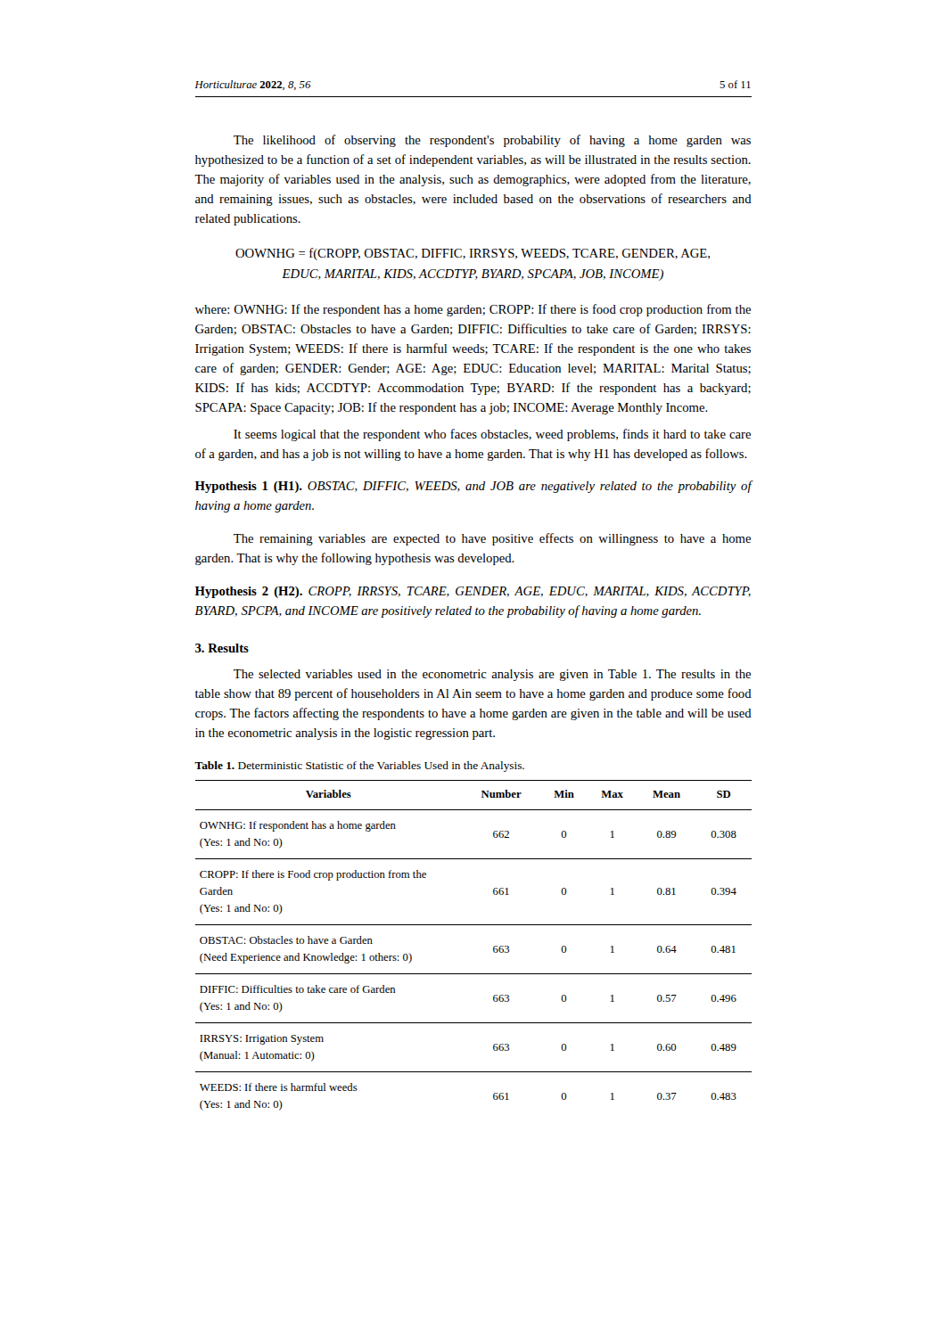Horticulturae 2022, 8, 56
5 of 11
The likelihood of observing the respondent's probability of having a home garden was hypothesized to be a function of a set of independent variables, as will be illustrated in the results section. The majority of variables used in the analysis, such as demographics, were adopted from the literature, and remaining issues, such as obstacles, were included based on the observations of researchers and related publications.
OOWNHG = f(CROPP, OBSTAC, DIFFIC, IRRSYS, WEEDS, TCARE, GENDER, AGE, EDUC, MARITAL, KIDS, ACCDTYP, BYARD, SPCAPA, JOB, INCOME)
where: OWNHG: If the respondent has a home garden; CROPP: If there is food crop production from the Garden; OBSTAC: Obstacles to have a Garden; DIFFIC: Difficulties to take care of Garden; IRRSYS: Irrigation System; WEEDS: If there is harmful weeds; TCARE: If the respondent is the one who takes care of garden; GENDER: Gender; AGE: Age; EDUC: Education level; MARITAL: Marital Status; KIDS: If has kids; ACCDTYP: Accommodation Type; BYARD: If the respondent has a backyard; SPCAPA: Space Capacity; JOB: If the respondent has a job; INCOME: Average Monthly Income.
It seems logical that the respondent who faces obstacles, weed problems, finds it hard to take care of a garden, and has a job is not willing to have a home garden. That is why H1 has developed as follows.
Hypothesis 1 (H1). OBSTAC, DIFFIC, WEEDS, and JOB are negatively related to the probability of having a home garden.
The remaining variables are expected to have positive effects on willingness to have a home garden. That is why the following hypothesis was developed.
Hypothesis 2 (H2). CROPP, IRRSYS, TCARE, GENDER, AGE, EDUC, MARITAL, KIDS, ACCDTYP, BYARD, SPCPA, and INCOME are positively related to the probability of having a home garden.
3. Results
The selected variables used in the econometric analysis are given in Table 1. The results in the table show that 89 percent of householders in Al Ain seem to have a home garden and produce some food crops. The factors affecting the respondents to have a home garden are given in the table and will be used in the econometric analysis in the logistic regression part.
Table 1. Deterministic Statistic of the Variables Used in the Analysis.
| Variables | Number | Min | Max | Mean | SD |
| --- | --- | --- | --- | --- | --- |
| OWNHG: If respondent has a home garden (Yes: 1 and No: 0) | 662 | 0 | 1 | 0.89 | 0.308 |
| CROPP: If there is Food crop production from the Garden (Yes: 1 and No: 0) | 661 | 0 | 1 | 0.81 | 0.394 |
| OBSTAC: Obstacles to have a Garden (Need Experience and Knowledge: 1 others: 0) | 663 | 0 | 1 | 0.64 | 0.481 |
| DIFFIC: Difficulties to take care of Garden (Yes: 1 and No: 0) | 663 | 0 | 1 | 0.57 | 0.496 |
| IRRSYS: Irrigation System (Manual: 1 Automatic: 0) | 663 | 0 | 1 | 0.60 | 0.489 |
| WEEDS: If there is harmful weeds (Yes: 1 and No: 0) | 661 | 0 | 1 | 0.37 | 0.483 |